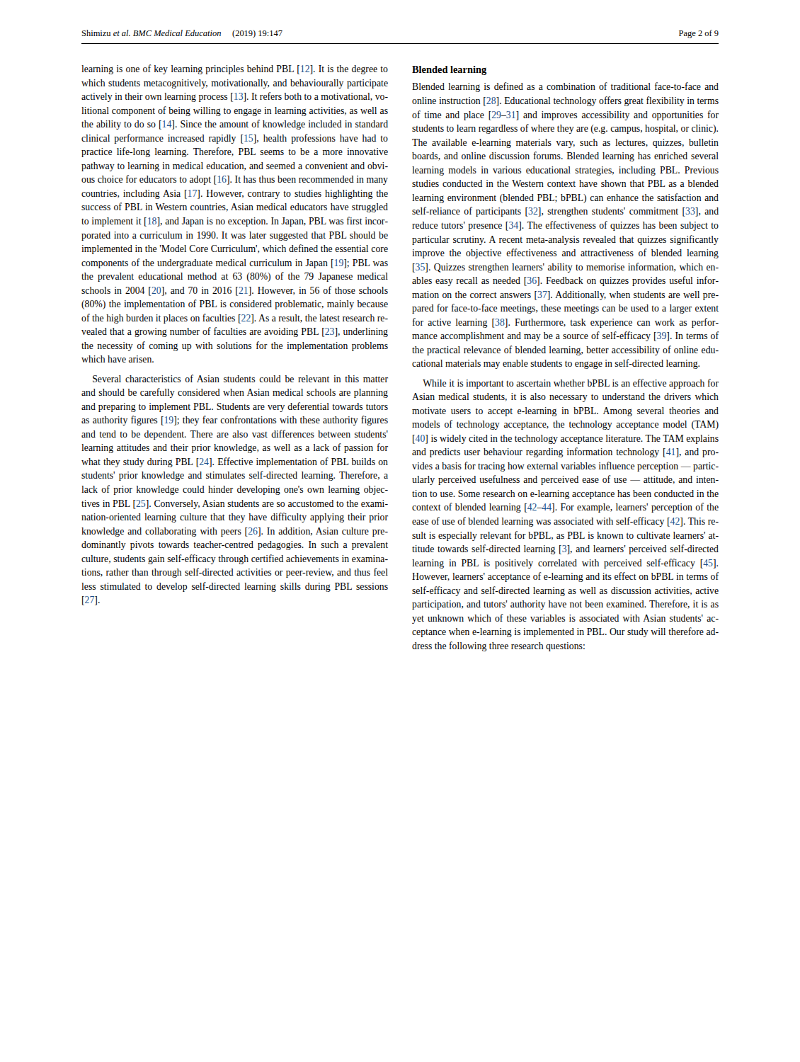Shimizu et al. BMC Medical Education (2019) 19:147
Page 2 of 9
learning is one of key learning principles behind PBL [12]. It is the degree to which students metacognitively, motivationally, and behaviourally participate actively in their own learning process [13]. It refers both to a motivational, volitional component of being willing to engage in learning activities, as well as the ability to do so [14]. Since the amount of knowledge included in standard clinical performance increased rapidly [15], health professions have had to practice life-long learning. Therefore, PBL seems to be a more innovative pathway to learning in medical education, and seemed a convenient and obvious choice for educators to adopt [16]. It has thus been recommended in many countries, including Asia [17]. However, contrary to studies highlighting the success of PBL in Western countries, Asian medical educators have struggled to implement it [18], and Japan is no exception. In Japan, PBL was first incorporated into a curriculum in 1990. It was later suggested that PBL should be implemented in the 'Model Core Curriculum', which defined the essential core components of the undergraduate medical curriculum in Japan [19]; PBL was the prevalent educational method at 63 (80%) of the 79 Japanese medical schools in 2004 [20], and 70 in 2016 [21]. However, in 56 of those schools (80%) the implementation of PBL is considered problematic, mainly because of the high burden it places on faculties [22]. As a result, the latest research revealed that a growing number of faculties are avoiding PBL [23], underlining the necessity of coming up with solutions for the implementation problems which have arisen.
Several characteristics of Asian students could be relevant in this matter and should be carefully considered when Asian medical schools are planning and preparing to implement PBL. Students are very deferential towards tutors as authority figures [19]; they fear confrontations with these authority figures and tend to be dependent. There are also vast differences between students' learning attitudes and their prior knowledge, as well as a lack of passion for what they study during PBL [24]. Effective implementation of PBL builds on students' prior knowledge and stimulates self-directed learning. Therefore, a lack of prior knowledge could hinder developing one's own learning objectives in PBL [25]. Conversely, Asian students are so accustomed to the examination-oriented learning culture that they have difficulty applying their prior knowledge and collaborating with peers [26]. In addition, Asian culture predominantly pivots towards teacher-centred pedagogies. In such a prevalent culture, students gain self-efficacy through certified achievements in examinations, rather than through self-directed activities or peer-review, and thus feel less stimulated to develop self-directed learning skills during PBL sessions [27].
Blended learning
Blended learning is defined as a combination of traditional face-to-face and online instruction [28]. Educational technology offers great flexibility in terms of time and place [29–31] and improves accessibility and opportunities for students to learn regardless of where they are (e.g. campus, hospital, or clinic). The available e-learning materials vary, such as lectures, quizzes, bulletin boards, and online discussion forums. Blended learning has enriched several learning models in various educational strategies, including PBL. Previous studies conducted in the Western context have shown that PBL as a blended learning environment (blended PBL; bPBL) can enhance the satisfaction and self-reliance of participants [32], strengthen students' commitment [33], and reduce tutors' presence [34]. The effectiveness of quizzes has been subject to particular scrutiny. A recent meta-analysis revealed that quizzes significantly improve the objective effectiveness and attractiveness of blended learning [35]. Quizzes strengthen learners' ability to memorise information, which enables easy recall as needed [36]. Feedback on quizzes provides useful information on the correct answers [37]. Additionally, when students are well prepared for face-to-face meetings, these meetings can be used to a larger extent for active learning [38]. Furthermore, task experience can work as performance accomplishment and may be a source of self-efficacy [39]. In terms of the practical relevance of blended learning, better accessibility of online educational materials may enable students to engage in self-directed learning.
While it is important to ascertain whether bPBL is an effective approach for Asian medical students, it is also necessary to understand the drivers which motivate users to accept e-learning in bPBL. Among several theories and models of technology acceptance, the technology acceptance model (TAM) [40] is widely cited in the technology acceptance literature. The TAM explains and predicts user behaviour regarding information technology [41], and provides a basis for tracing how external variables influence perception — particularly perceived usefulness and perceived ease of use — attitude, and intention to use. Some research on e-learning acceptance has been conducted in the context of blended learning [42–44]. For example, learners' perception of the ease of use of blended learning was associated with self-efficacy [42]. This result is especially relevant for bPBL, as PBL is known to cultivate learners' attitude towards self-directed learning [3], and learners' perceived self-directed learning in PBL is positively correlated with perceived self-efficacy [45]. However, learners' acceptance of e-learning and its effect on bPBL in terms of self-efficacy and self-directed learning as well as discussion activities, active participation, and tutors' authority have not been examined. Therefore, it is as yet unknown which of these variables is associated with Asian students' acceptance when e-learning is implemented in PBL. Our study will therefore address the following three research questions: